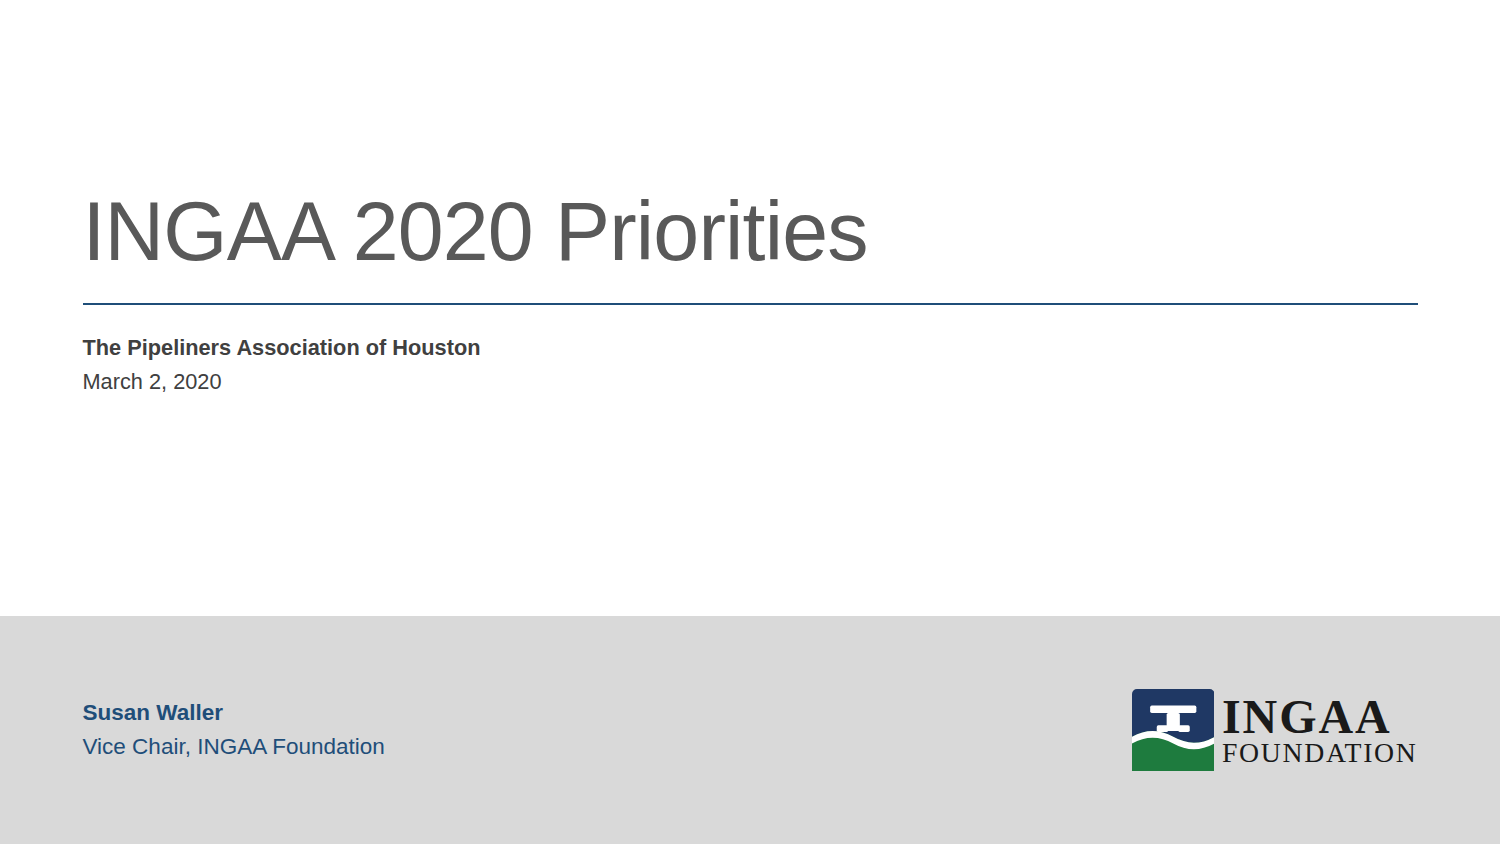INGAA 2020 Priorities
The Pipeliners Association of Houston March 2, 2020
Susan Waller Vice Chair, INGAA Foundation
INGAA FOUNDATION